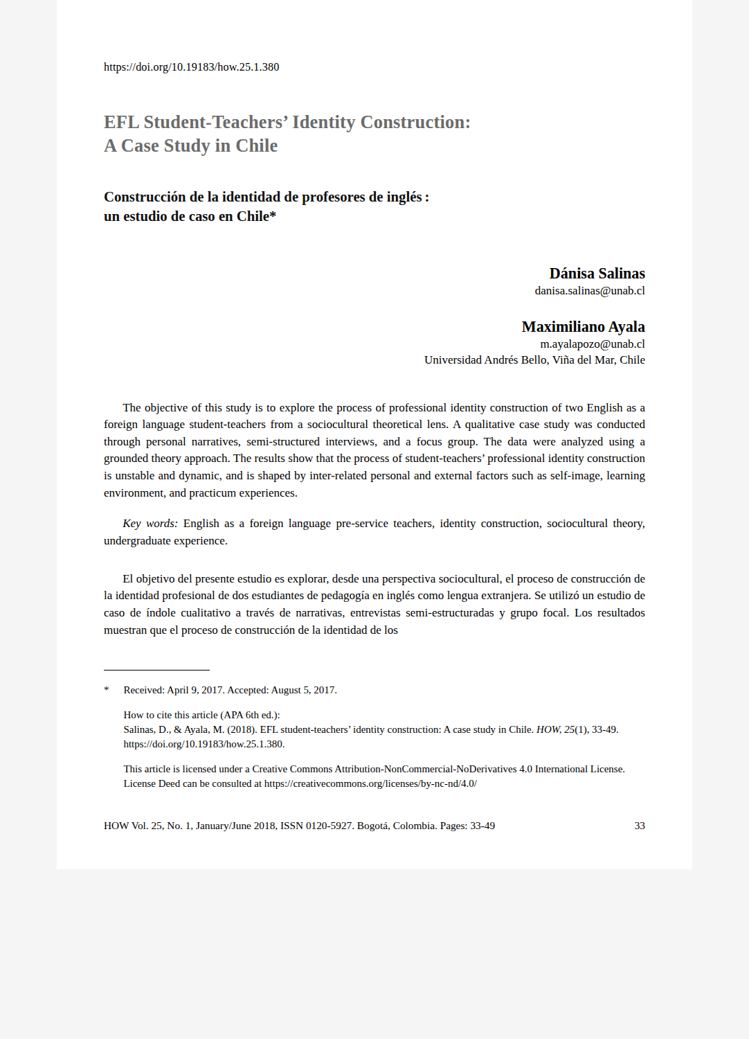https://doi.org/10.19183/how.25.1.380
EFL Student-Teachers’ Identity Construction:
A Case Study in Chile
Construcción de la identidad de profesores de inglés :
un estudio de caso en Chile*
Dánisa Salinas
danisa.salinas@unab.cl
Maximiliano Ayala
m.ayalapozo@unab.cl
Universidad Andrés Bello, Viña del Mar, Chile
The objective of this study is to explore the process of professional identity construction of two English as a foreign language student-teachers from a sociocultural theoretical lens. A qualitative case study was conducted through personal narratives, semi-structured interviews, and a focus group. The data were analyzed using a grounded theory approach. The results show that the process of student-teachers’ professional identity construction is unstable and dynamic, and is shaped by inter-related personal and external factors such as self-image, learning environment, and practicum experiences.
Key words: English as a foreign language pre-service teachers, identity construction, sociocultural theory, undergraduate experience.
El objetivo del presente estudio es explorar, desde una perspectiva sociocultural, el proceso de construcción de la identidad profesional de dos estudiantes de pedagogía en inglés como lengua extranjera. Se utilizó un estudio de caso de índole cualitativo a través de narrativas, entrevistas semi-estructuradas y grupo focal. Los resultados muestran que el proceso de construcción de la identidad de los
*Received: April 9, 2017. Accepted: August 5, 2017.
How to cite this article (APA 6th ed.):
Salinas, D., & Ayala, M. (2018). EFL student-teachers’ identity construction: A case study in Chile. HOW, 25(1), 33-49. https://doi.org/10.19183/how.25.1.380.
This article is licensed under a Creative Commons Attribution-NonCommercial-NoDerivatives 4.0 International License. License Deed can be consulted at https://creativecommons.org/licenses/by-nc-nd/4.0/
HOW Vol. 25, No. 1, January/June 2018, ISSN 0120-5927. Bogotá, Colombia. Pages: 33-49 33